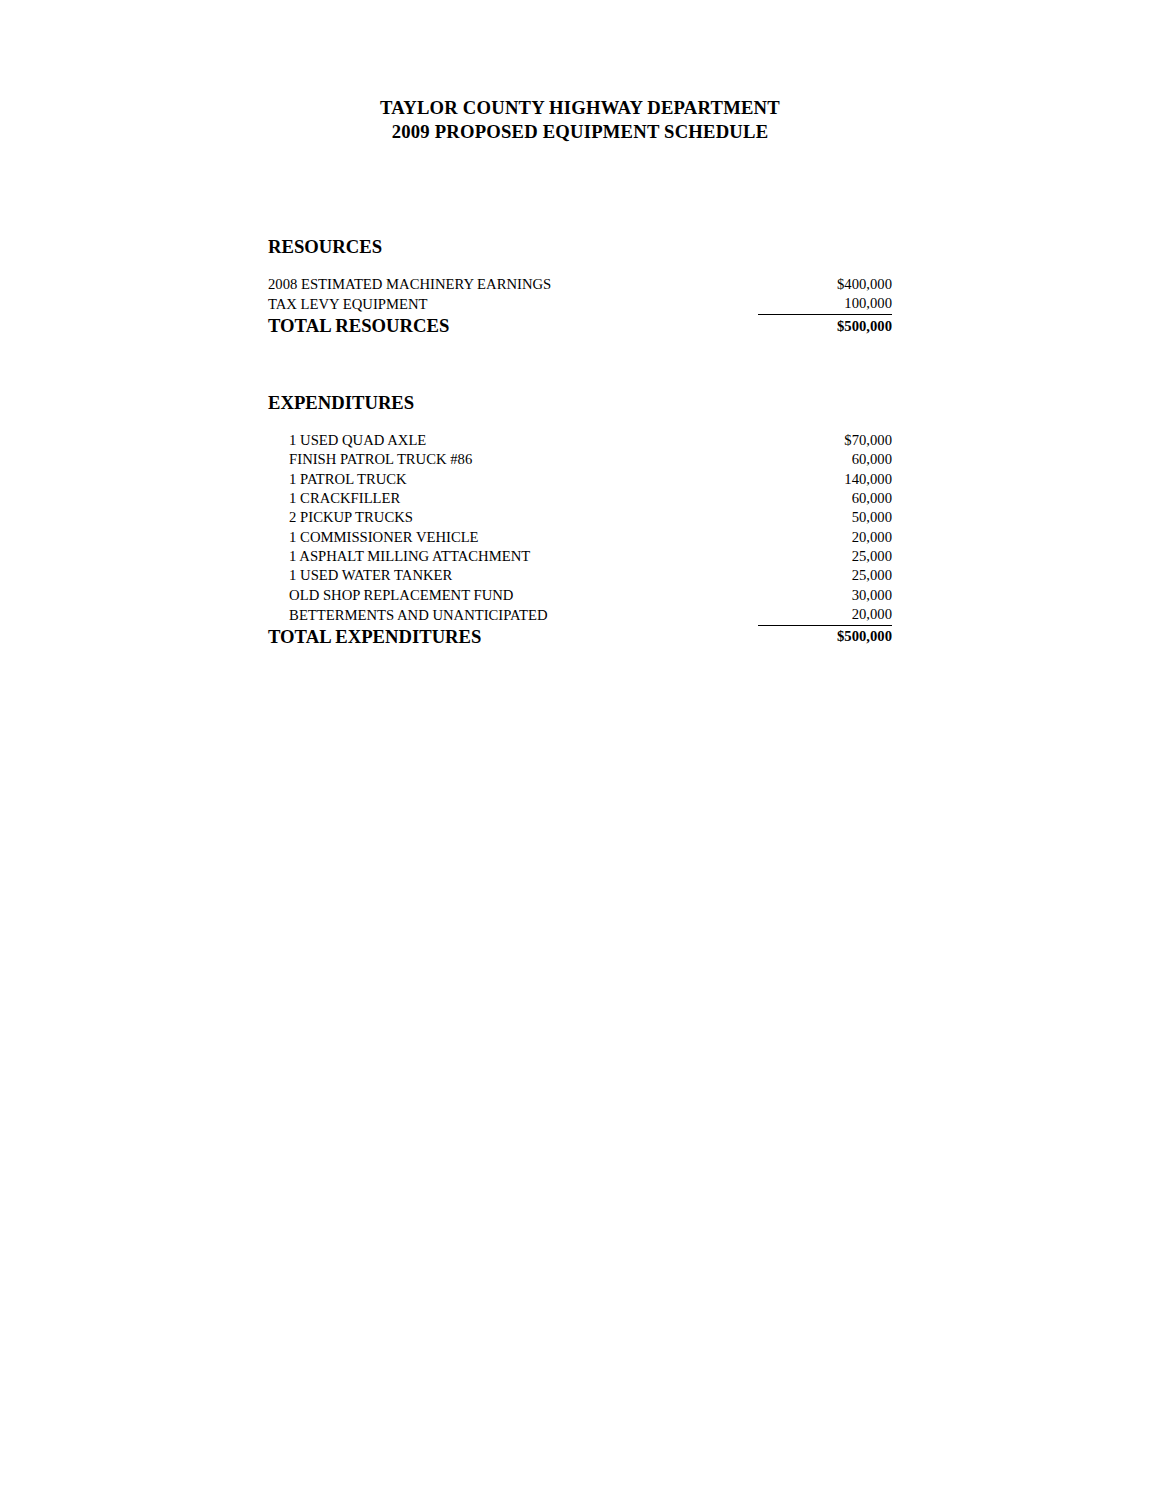TAYLOR COUNTY HIGHWAY DEPARTMENT 2009 PROPOSED EQUIPMENT SCHEDULE
RESOURCES
| 2008 ESTIMATED MACHINERY EARNINGS | $400,000 |
| TAX LEVY EQUIPMENT | 100,000 |
| TOTAL RESOURCES | $500,000 |
EXPENDITURES
| 1 USED QUAD AXLE | $70,000 |
| FINISH PATROL TRUCK #86 | 60,000 |
| 1 PATROL TRUCK | 140,000 |
| 1 CRACKFILLER | 60,000 |
| 2 PICKUP TRUCKS | 50,000 |
| 1 COMMISSIONER VEHICLE | 20,000 |
| 1 ASPHALT MILLING ATTACHMENT | 25,000 |
| 1 USED WATER TANKER | 25,000 |
| OLD SHOP REPLACEMENT FUND | 30,000 |
| BETTERMENTS AND UNANTICIPATED | 20,000 |
| TOTAL EXPENDITURES | $500,000 |